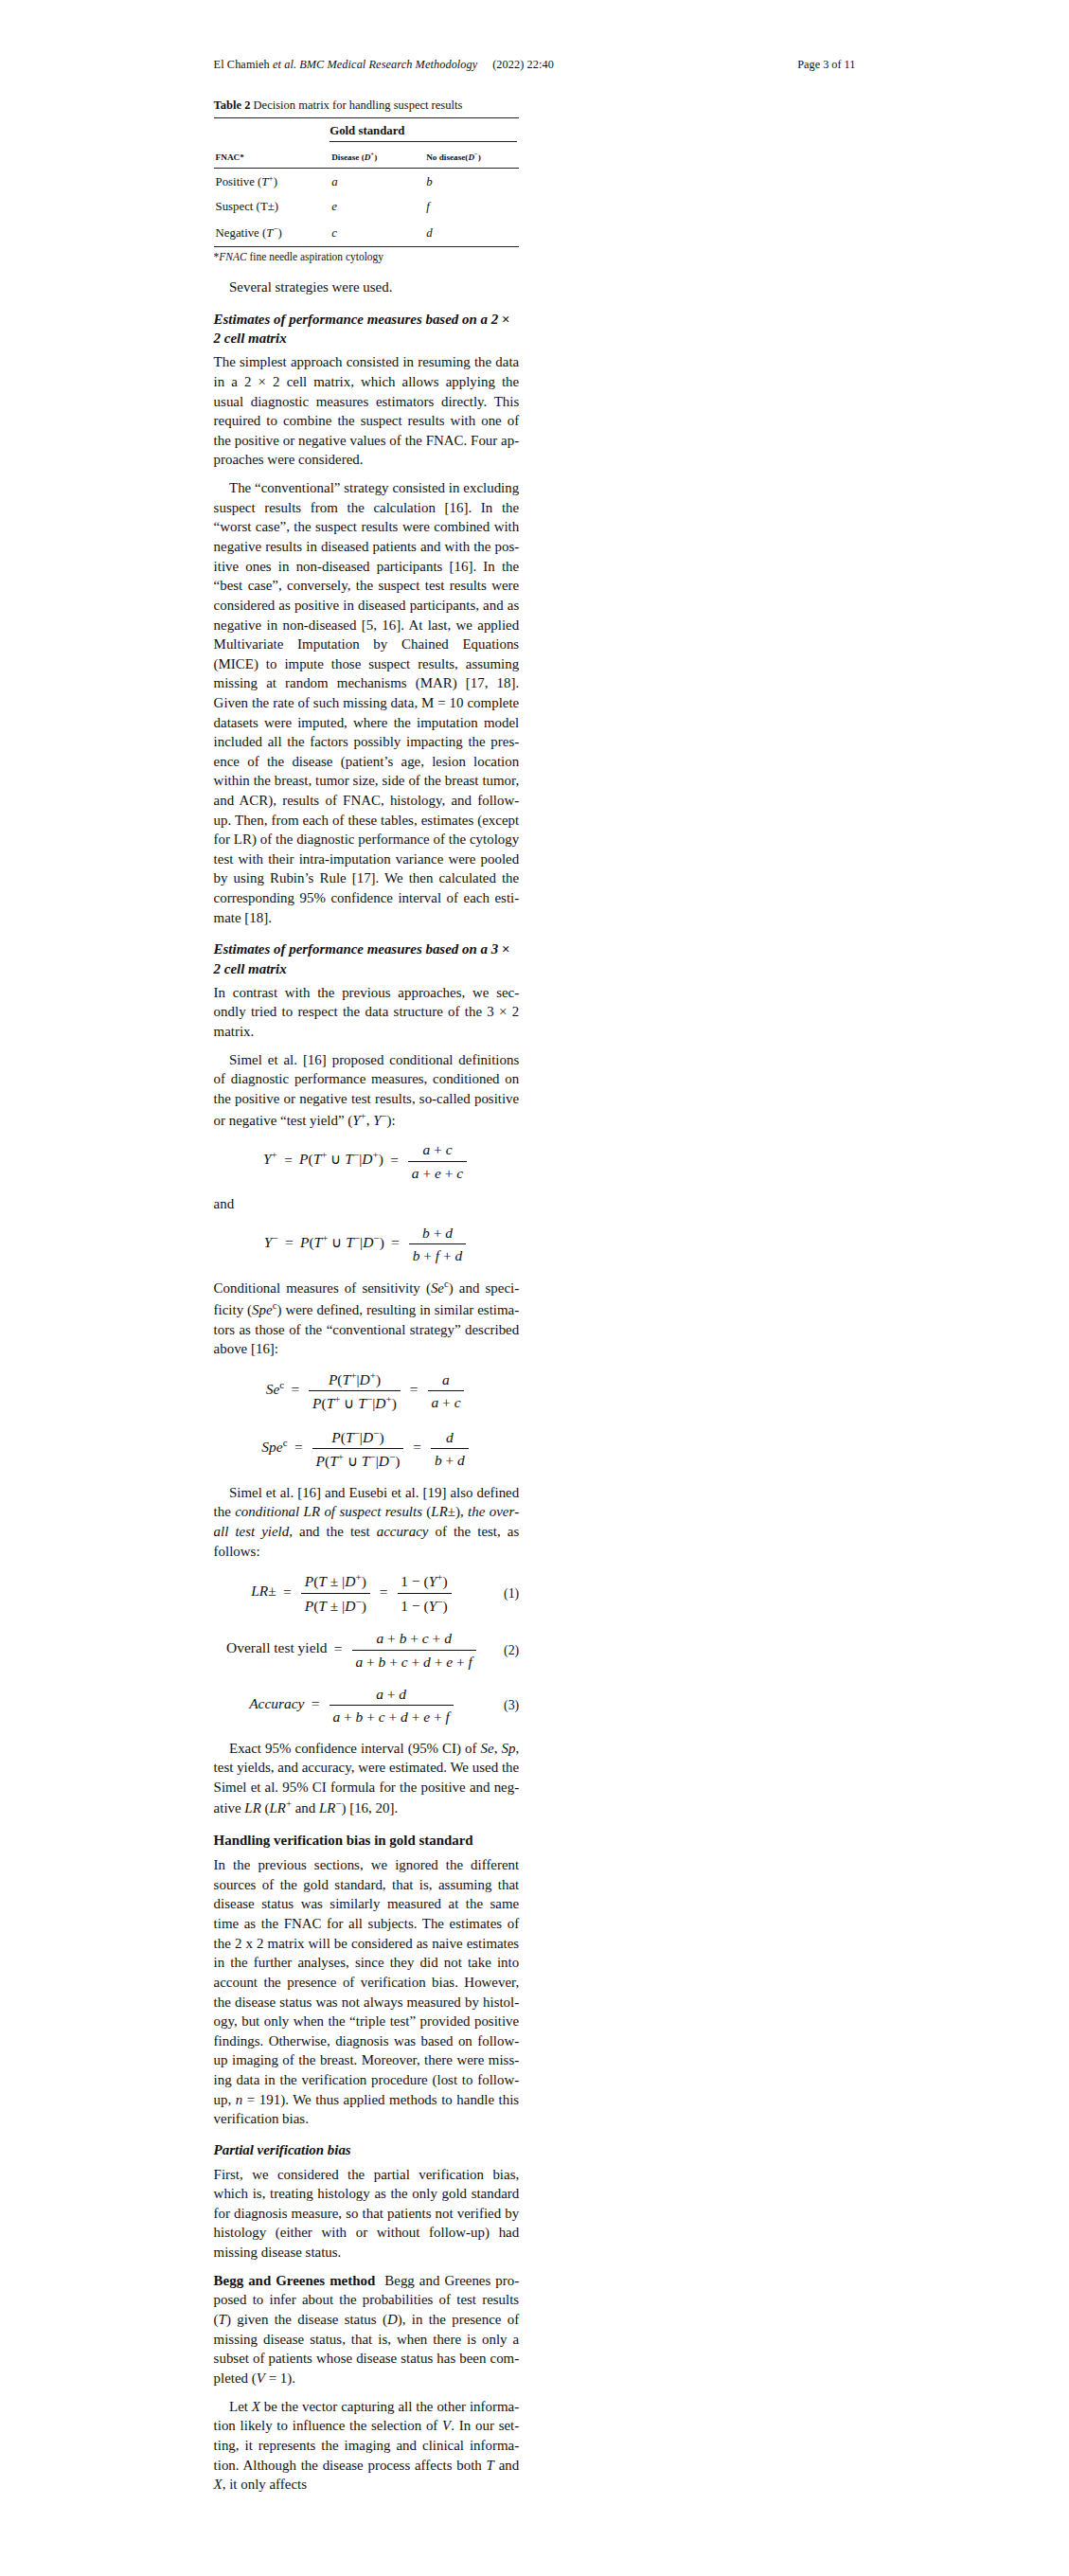El Chamieh et al. BMC Medical Research Methodology (2022) 22:40
Page 3 of 11
Table 2 Decision matrix for handling suspect results
| | Gold standard |
| --- | --- |
| FNAC* | Disease ( D + ) | No disease( D − ) |
| Positive ( T + ) | a | b |
| Suspect (T±) | e | f |
| Negative ( T − ) | c | d |
*FNAC fine needle aspiration cytology
Several strategies were used.
Estimates of performance measures based on a 2 × 2 cell matrix
The simplest approach consisted in resuming the data in a 2 × 2 cell matrix, which allows applying the usual diagnostic measures estimators directly. This required to combine the suspect results with one of the positive or negative values of the FNAC. Four approaches were considered.
The “conventional” strategy consisted in excluding suspect results from the calculation [16]. In the “worst case”, the suspect results were combined with negative results in diseased patients and with the positive ones in non-diseased participants [16]. In the “best case”, conversely, the suspect test results were considered as positive in diseased participants, and as negative in non-diseased [5, 16]. At last, we applied Multivariate Imputation by Chained Equations (MICE) to impute those suspect results, assuming missing at random mechanisms (MAR) [17, 18]. Given the rate of such missing data, M = 10 complete datasets were imputed, where the imputation model included all the factors possibly impacting the presence of the disease (patient’s age, lesion location within the breast, tumor size, side of the breast tumor, and ACR), results of FNAC, histology, and follow-up. Then, from each of these tables, estimates (except for LR) of the diagnostic performance of the cytology test with their intra-imputation variance were pooled by using Rubin’s Rule [17]. We then calculated the corresponding 95% confidence interval of each estimate [18].
Estimates of performance measures based on a 3 × 2 cell matrix
In contrast with the previous approaches, we secondly tried to respect the data structure of the 3 × 2 matrix.
Simel et al. [16] proposed conditional definitions of diagnostic performance measures, conditioned on the positive or negative test results, so-called positive or negative “test yield” (Y+, Y−):
Y+ = P(T+ ∪ T−|D+) = a + c a + e + c
and
Y− = P(T+ ∪ T−|D−) = b + d b + f + d
Conditional measures of sensitivity (Se c) and specificity (Spe c) were defined, resulting in similar estimators as those of the “conventional strategy” described above [16]:
Se c = P(T+|D+) P(T+ ∪ T−|D+) = aa + c
Spe c = P(T−|D−) P(T+ ∪ T−|D−) = db + d
Simel et al. [16] and Eusebi et al. [19] also defined the conditional LR of suspect results (LR±), the overall test yield, and the test accuracy of the test, as follows:
LR± = P(T ± |D+) P(T ± |D−) = 1 − (Y+) 1 − (Y−)
(1)
Overall test yield = a + b + c + d a + b + c + d + e + f
(2)
Accuracy = a + d a + b + c + d + e + f
(3)
Exact 95% confidence interval (95% CI) of Se, Sp, test yields, and accuracy, were estimated. We used the Simel et al. 95% CI formula for the positive and negative LR (LR+ and LR−) [16, 20].
Handling verification bias in gold standard
In the previous sections, we ignored the different sources of the gold standard, that is, assuming that disease status was similarly measured at the same time as the FNAC for all subjects. The estimates of the 2 x 2 matrix will be considered as naive estimates in the further analyses, since they did not take into account the presence of verification bias. However, the disease status was not always measured by histology, but only when the “triple test” provided positive findings. Otherwise, diagnosis was based on follow-up imaging of the breast. Moreover, there were missing data in the verification procedure (lost to follow-up, n = 191). We thus applied methods to handle this verification bias.
Partial verification bias
First, we considered the partial verification bias, which is, treating histology as the only gold standard for diagnosis measure, so that patients not verified by histology (either with or without follow-up) had missing disease status.
Begg and Greenes method Begg and Greenes proposed to infer about the probabilities of test results (T) given the disease status (D), in the presence of missing disease status, that is, when there is only a subset of patients whose disease status has been completed (V = 1).
Let X be the vector capturing all the other information likely to influence the selection of V. In our setting, it represents the imaging and clinical information. Although the disease process affects both T and X, it only affects